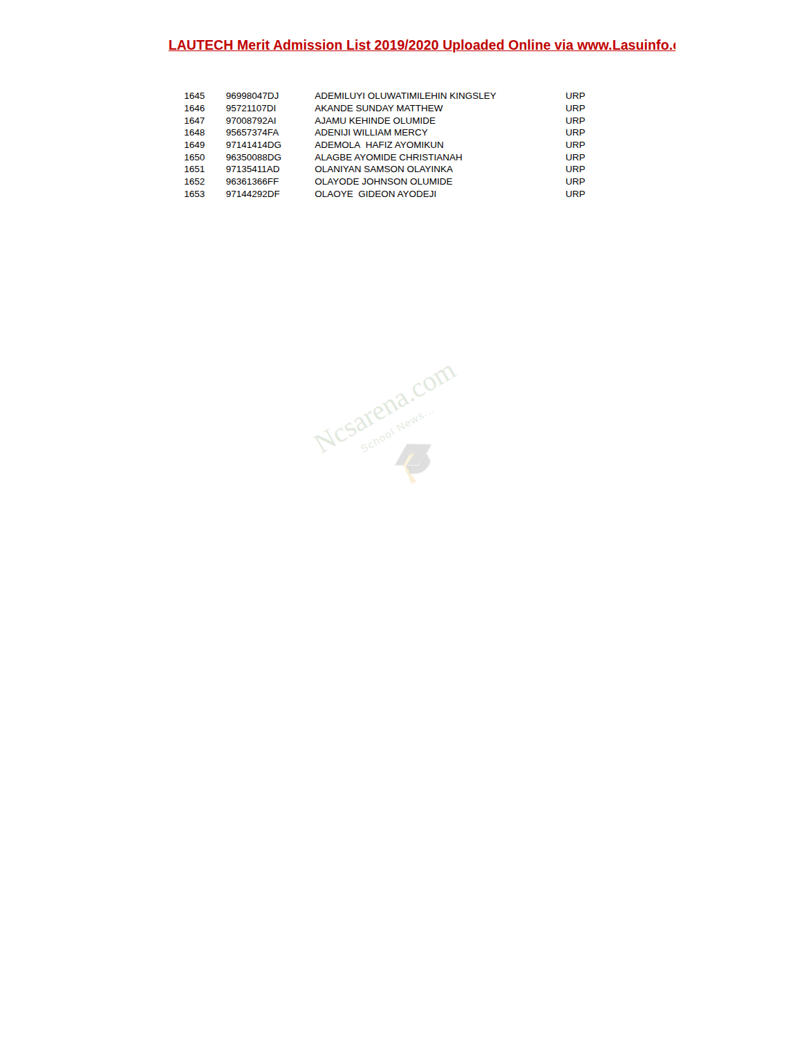LAUTECH Merit Admission List 2019/2020 Uploaded Online via www.Lasuinfo.com
| 1645 | 96998047DJ | ADEMILUYI OLUWATIMILEHIN KINGSLEY | URP |
| 1646 | 95721107DI | AKANDE SUNDAY MATTHEW | URP |
| 1647 | 97008792AI | AJAMU KEHINDE OLUMIDE | URP |
| 1648 | 95657374FA | ADENIJI WILLIAM MERCY | URP |
| 1649 | 97141414DG | ADEMOLA HAFIZ AYOMIKUN | URP |
| 1650 | 96350088DG | ALAGBE AYOMIDE CHRISTIANAH | URP |
| 1651 | 97135411AD | OLANIYAN SAMSON OLAYINKA | URP |
| 1652 | 96361366FF | OLAYODE JOHNSON OLUMIDE | URP |
| 1653 | 97144292DF | OLAOYE GIDEON AYODEJI | URP |
Ncsarena.com
School News...
🎓